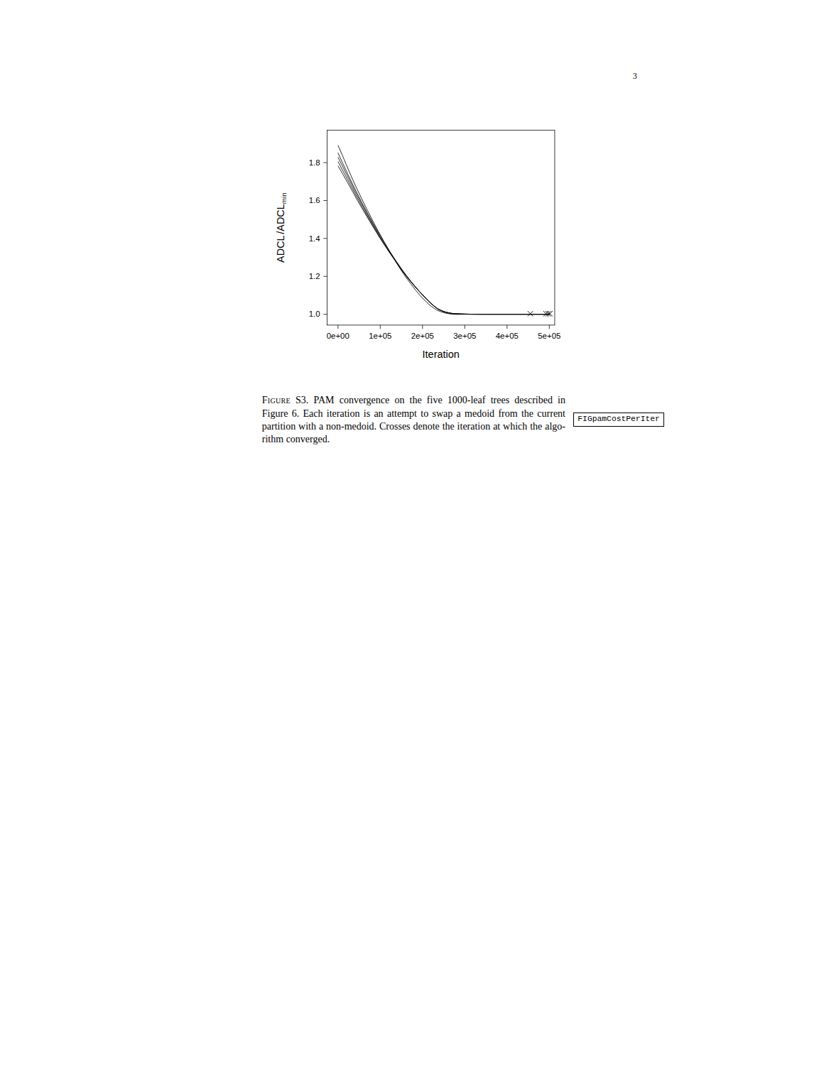3
1.0 1.2 1.4 1.6 1.8 0e+00 1e+05 2e+05 3e+05 4e+05 5e+05 Iteration ADCL/ADCLmin
Figure S3. PAM convergence on the five 1000-leaf trees described in Figure 6. Each iteration is an attempt to swap a medoid from the current partition with a non-medoid. Crosses denote the iteration at which the algorithm converged.
FIGpamCostPerIter